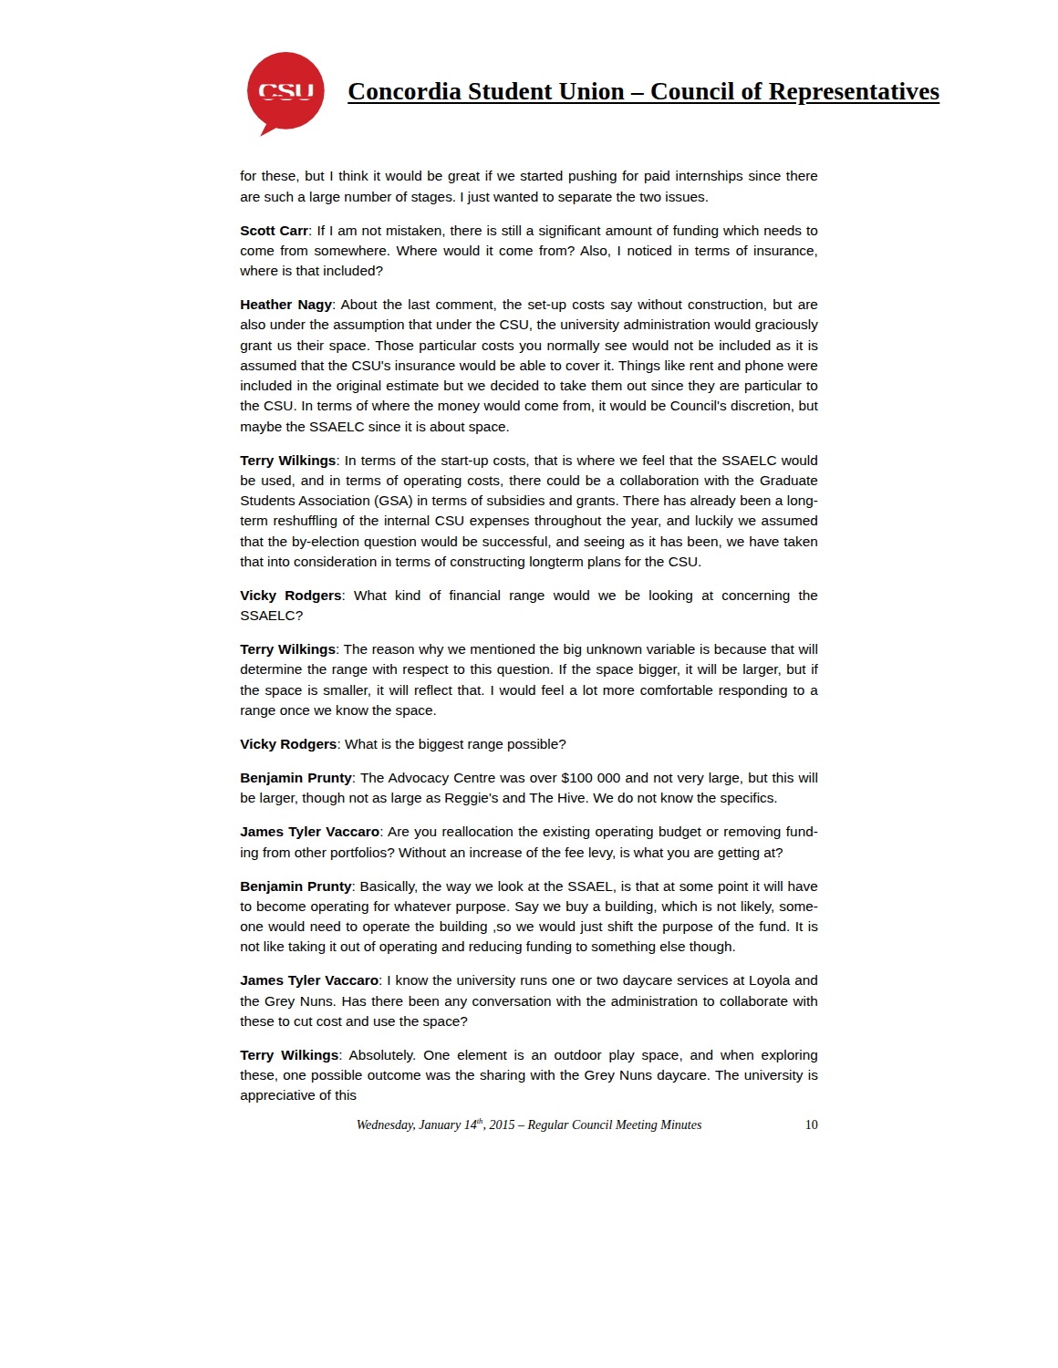CSU
Concordia Student Union – Council of Representatives
for these, but I think it would be great if we started pushing for paid internships since there are such a large number of stages. I just wanted to separate the two issues.
Scott Carr: If I am not mistaken, there is still a significant amount of funding which needs to come from somewhere. Where would it come from? Also, I noticed in terms of insurance, where is that included?
Heather Nagy: About the last comment, the set-up costs say without construction, but are also under the assumption that under the CSU, the university administration would graciously grant us their space. Those particular costs you normally see would not be included as it is assumed that the CSU's insurance would be able to cover it. Things like rent and phone were included in the original estimate but we decided to take them out since they are particular to the CSU. In terms of where the money would come from, it would be Council's discretion, but maybe the SSAELC since it is about space.
Terry Wilkings: In terms of the start-up costs, that is where we feel that the SSAELC would be used, and in terms of operating costs, there could be a collaboration with the Graduate Students Association (GSA) in terms of subsidies and grants. There has already been a long-term reshuffling of the internal CSU expenses throughout the year, and luckily we assumed that the by-election question would be successful, and seeing as it has been, we have taken that into consideration in terms of constructing longterm plans for the CSU.
Vicky Rodgers: What kind of financial range would we be looking at concerning the SSAELC?
Terry Wilkings: The reason why we mentioned the big unknown variable is because that will determine the range with respect to this question. If the space bigger, it will be larger, but if the space is smaller, it will reflect that. I would feel a lot more comfortable responding to a range once we know the space.
Vicky Rodgers: What is the biggest range possible?
Benjamin Prunty: The Advocacy Centre was over $100 000 and not very large, but this will be larger, though not as large as Reggie's and The Hive. We do not know the specifics.
James Tyler Vaccaro: Are you reallocation the existing operating budget or removing funding from other portfolios? Without an increase of the fee levy, is what you are getting at?
Benjamin Prunty: Basically, the way we look at the SSAEL, is that at some point it will have to become operating for whatever purpose. Say we buy a building, which is not likely, someone would need to operate the building ,so we would just shift the purpose of the fund. It is not like taking it out of operating and reducing funding to something else though.
James Tyler Vaccaro: I know the university runs one or two daycare services at Loyola and the Grey Nuns. Has there been any conversation with the administration to collaborate with these to cut cost and use the space?
Terry Wilkings: Absolutely. One element is an outdoor play space, and when exploring these, one possible outcome was the sharing with the Grey Nuns daycare. The university is appreciative of this
Wednesday, January 14th, 2015 – Regular Council Meeting Minutes
10